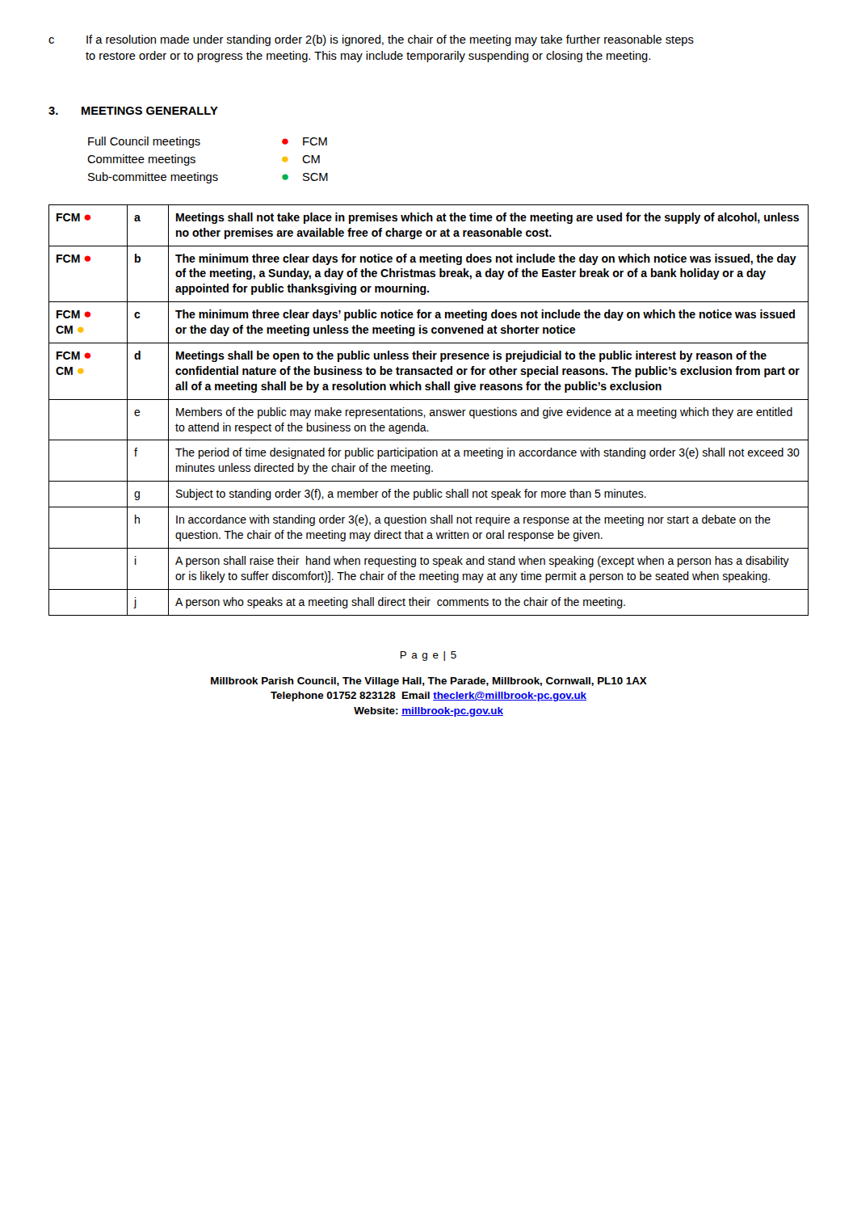c
If a resolution made under standing order 2(b) is ignored, the chair of the meeting may take further reasonable steps to restore order or to progress the meeting. This may include temporarily suspending or closing the meeting.
3. MEETINGS GENERALLY
| Full Council meetings | ● | FCM |
| Committee meetings | ● | CM |
| Sub-committee meetings | ● | SCM |
| FCM ● | a | Meetings shall not take place in premises which at the time of the meeting are used for the supply of alcohol, unless no other premises are available free of charge or at a reasonable cost. |
| FCM ● | b | The minimum three clear days for notice of a meeting does not include the day on which notice was issued, the day of the meeting, a Sunday, a day of the Christmas break, a day of the Easter break or of a bank holiday or a day appointed for public thanksgiving or mourning. |
| FCM ● CM ● | c | The minimum three clear days’ public notice for a meeting does not include the day on which the notice was issued or the day of the meeting unless the meeting is convened at shorter notice |
| FCM ● CM ● | d | Meetings shall be open to the public unless their presence is prejudicial to the public interest by reason of the confidential nature of the business to be transacted or for other special reasons. The public’s exclusion from part or all of a meeting shall be by a resolution which shall give reasons for the public’s exclusion |
| | e | Members of the public may make representations, answer questions and give evidence at a meeting which they are entitled to attend in respect of the business on the agenda. |
| | f | The period of time designated for public participation at a meeting in accordance with standing order 3(e) shall not exceed 30 minutes unless directed by the chair of the meeting. |
| | g | Subject to standing order 3(f), a member of the public shall not speak for more than 5 minutes. |
| | h | In accordance with standing order 3(e), a question shall not require a response at the meeting nor start a debate on the question. The chair of the meeting may direct that a written or oral response be given. |
| | i | A person shall raise their hand when requesting to speak and stand when speaking (except when a person has a disability or is likely to suffer discomfort)]. The chair of the meeting may at any time permit a person to be seated when speaking. |
| | j | A person who speaks at a meeting shall direct their comments to the chair of the meeting. |
P a g e | 5
Millbrook Parish Council, The Village Hall, The Parade, Millbrook, Cornwall, PL10 1AX
Telephone 01752 823128 Email theclerk@millbrook-pc.gov.uk
Website: millbrook-pc.gov.uk